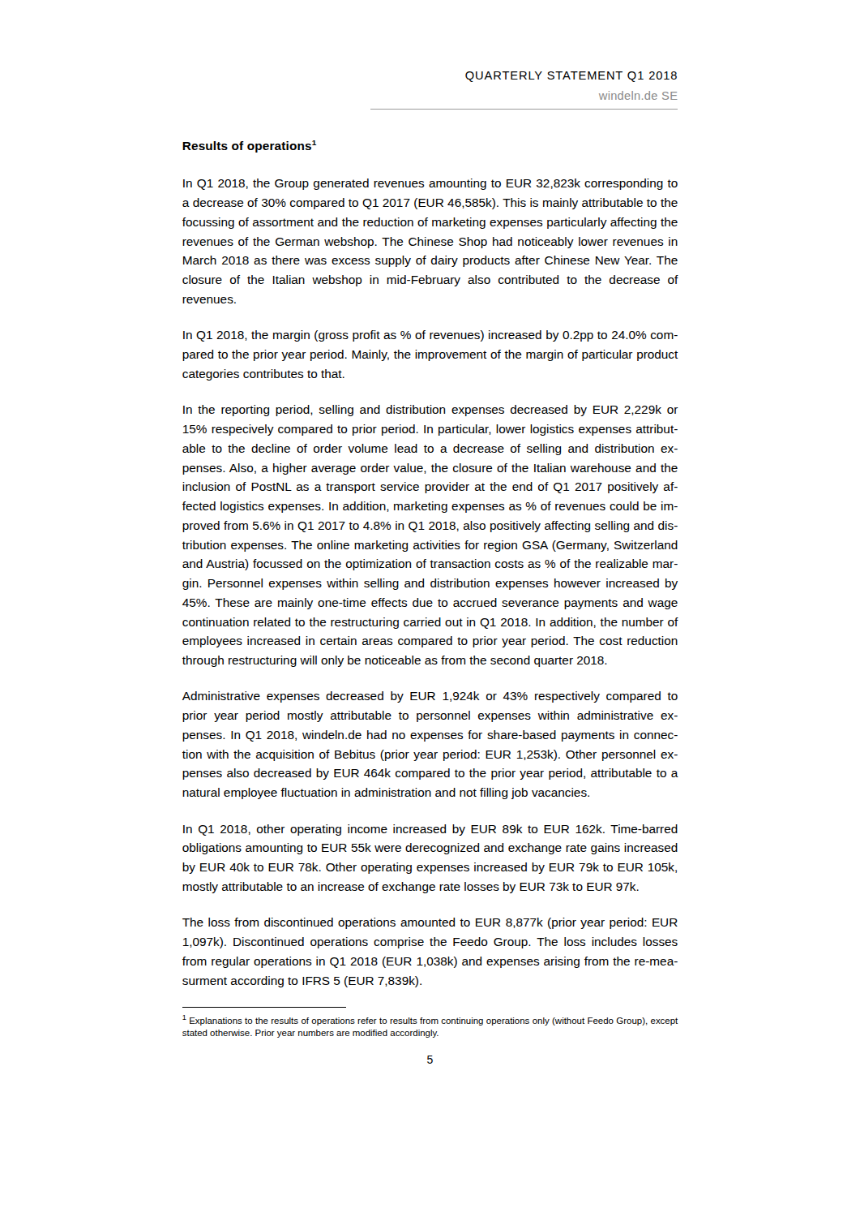QUARTERLY STATEMENT Q1 2018
windeln.de SE
Results of operations1
In Q1 2018, the Group generated revenues amounting to EUR 32,823k corresponding to a decrease of 30% compared to Q1 2017 (EUR 46,585k). This is mainly attributable to the focussing of assortment and the reduction of marketing expenses particularly affecting the revenues of the German webshop. The Chinese Shop had noticeably lower revenues in March 2018 as there was excess supply of dairy products after Chinese New Year. The closure of the Italian webshop in mid-February also contributed to the decrease of revenues.
In Q1 2018, the margin (gross profit as % of revenues) increased by 0.2pp to 24.0% compared to the prior year period. Mainly, the improvement of the margin of particular product categories contributes to that.
In the reporting period, selling and distribution expenses decreased by EUR 2,229k or 15% respecively compared to prior period. In particular, lower logistics expenses attributable to the decline of order volume lead to a decrease of selling and distribution expenses. Also, a higher average order value, the closure of the Italian warehouse and the inclusion of PostNL as a transport service provider at the end of Q1 2017 positively affected logistics expenses. In addition, marketing expenses as % of revenues could be improved from 5.6% in Q1 2017 to 4.8% in Q1 2018, also positively affecting selling and distribution expenses. The online marketing activities for region GSA (Germany, Switzerland and Austria) focussed on the optimization of transaction costs as % of the realizable margin. Personnel expenses within selling and distribution expenses however increased by 45%. These are mainly one-time effects due to accrued severance payments and wage continuation related to the restructuring carried out in Q1 2018. In addition, the number of employees increased in certain areas compared to prior year period. The cost reduction through restructuring will only be noticeable as from the second quarter 2018.
Administrative expenses decreased by EUR 1,924k or 43% respectively compared to prior year period mostly attributable to personnel expenses within administrative expenses. In Q1 2018, windeln.de had no expenses for share-based payments in connection with the acquisition of Bebitus (prior year period: EUR 1,253k). Other personnel expenses also decreased by EUR 464k compared to the prior year period, attributable to a natural employee fluctuation in administration and not filling job vacancies.
In Q1 2018, other operating income increased by EUR 89k to EUR 162k. Time-barred obligations amounting to EUR 55k were derecognized and exchange rate gains increased by EUR 40k to EUR 78k. Other operating expenses increased by EUR 79k to EUR 105k, mostly attributable to an increase of exchange rate losses by EUR 73k to EUR 97k.
The loss from discontinued operations amounted to EUR 8,877k (prior year period: EUR 1,097k). Discontinued operations comprise the Feedo Group. The loss includes losses from regular operations in Q1 2018 (EUR 1,038k) and expenses arising from the re-measurment according to IFRS 5 (EUR 7,839k).
1 Explanations to the results of operations refer to results from continuing operations only (without Feedo Group), except stated otherwise. Prior year numbers are modified accordingly.
5